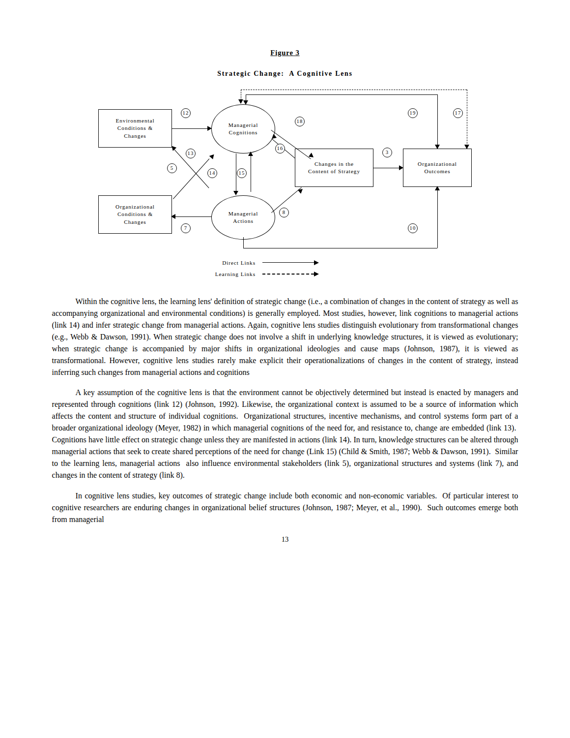Figure 3
Strategic Change: A Cognitive Lens
Environmental
Conditions &
Changes
Organizational
Conditions &
Changes
Changes in the
Content of Strategy
Organizational
Outcomes
Managerial
Cognitions
Managerial
Actions
12
13
5
14
15
16
18
3
19
17
7
8
10
Direct Links
Learning Links
Within the cognitive lens, the learning lens' definition of strategic change (i.e., a combination of changes in the content of strategy as well as accompanying organizational and environmental conditions) is generally employed. Most studies, however, link cognitions to managerial actions (link 14) and infer strategic change from managerial actions. Again, cognitive lens studies distinguish evolutionary from transformational changes (e.g., Webb & Dawson, 1991). When strategic change does not involve a shift in underlying knowledge structures, it is viewed as evolutionary; when strategic change is accompanied by major shifts in organizational ideologies and cause maps (Johnson, 1987), it is viewed as transformational. However, cognitive lens studies rarely make explicit their operationalizations of changes in the content of strategy, instead inferring such changes from managerial actions and cognitions
A key assumption of the cognitive lens is that the environment cannot be objectively determined but instead is enacted by managers and represented through cognitions (link 12) (Johnson, 1992). Likewise, the organizational context is assumed to be a source of information which affects the content and structure of individual cognitions. Organizational structures, incentive mechanisms, and control systems form part of a broader organizational ideology (Meyer, 1982) in which managerial cognitions of the need for, and resistance to, change are embedded (link 13). Cognitions have little effect on strategic change unless they are manifested in actions (link 14). In turn, knowledge structures can be altered through managerial actions that seek to create shared perceptions of the need for change (Link 15) (Child & Smith, 1987; Webb & Dawson, 1991). Similar to the learning lens, managerial actions also influence environmental stakeholders (link 5), organizational structures and systems (link 7), and changes in the content of strategy (link 8).
In cognitive lens studies, key outcomes of strategic change include both economic and non-economic variables. Of particular interest to cognitive researchers are enduring changes in organizational belief structures (Johnson, 1987; Meyer, et al., 1990). Such outcomes emerge both from managerial
13